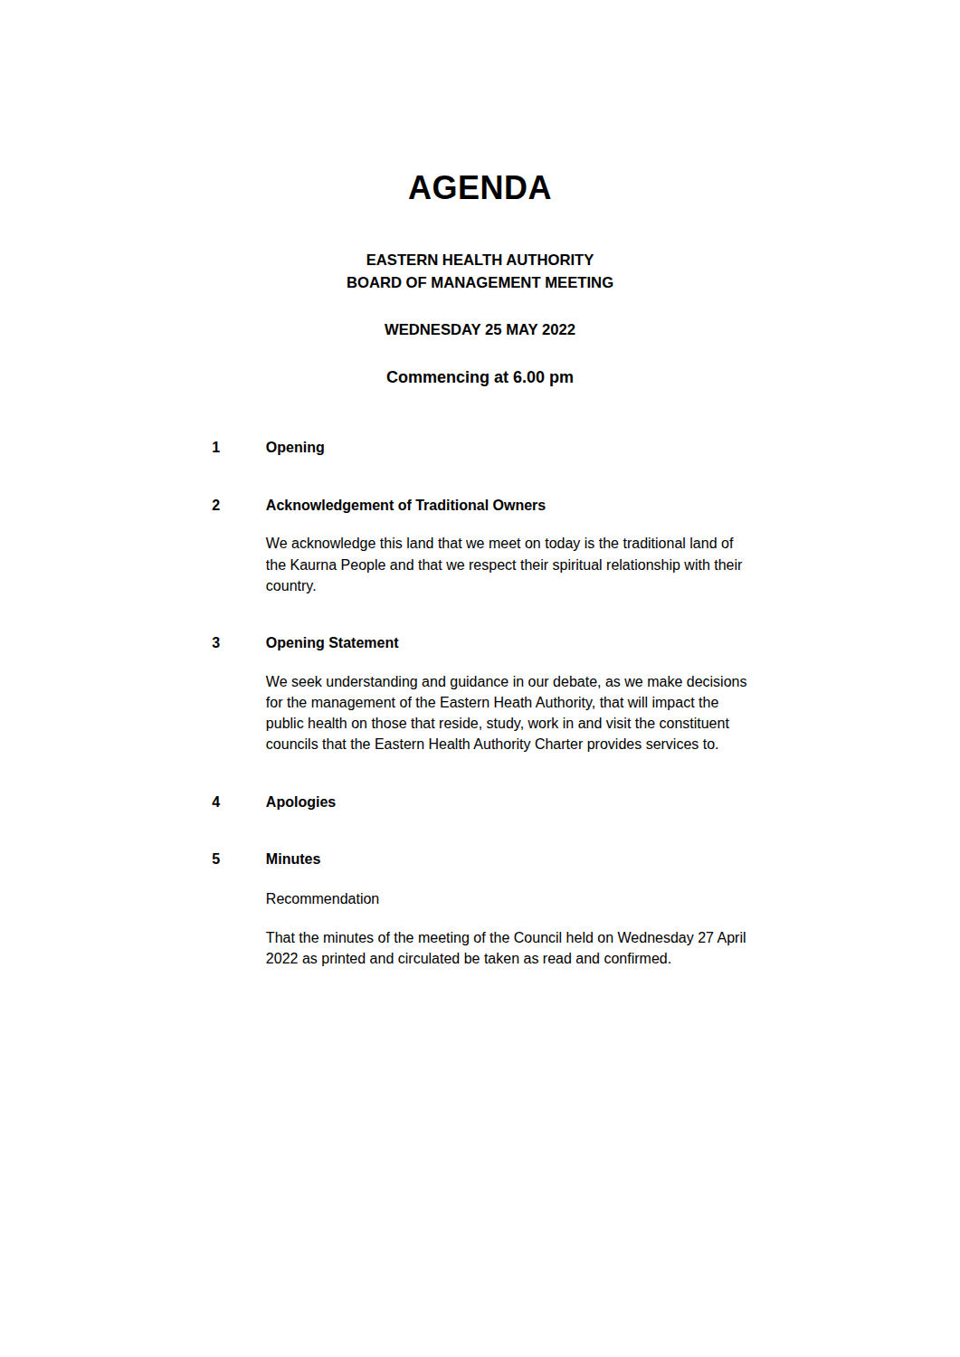AGENDA
EASTERN HEALTH AUTHORITY
BOARD OF MANAGEMENT MEETING
WEDNESDAY 25 MAY 2022
Commencing at 6.00 pm
1 Opening
2 Acknowledgement of Traditional Owners
We acknowledge this land that we meet on today is the traditional land of the Kaurna People and that we respect their spiritual relationship with their country.
3 Opening Statement
We seek understanding and guidance in our debate, as we make decisions for the management of the Eastern Heath Authority, that will impact the public health on those that reside, study, work in and visit the constituent councils that the Eastern Health Authority Charter provides services to.
4 Apologies
5 Minutes
Recommendation
That the minutes of the meeting of the Council held on Wednesday 27 April 2022 as printed and circulated be taken as read and confirmed.